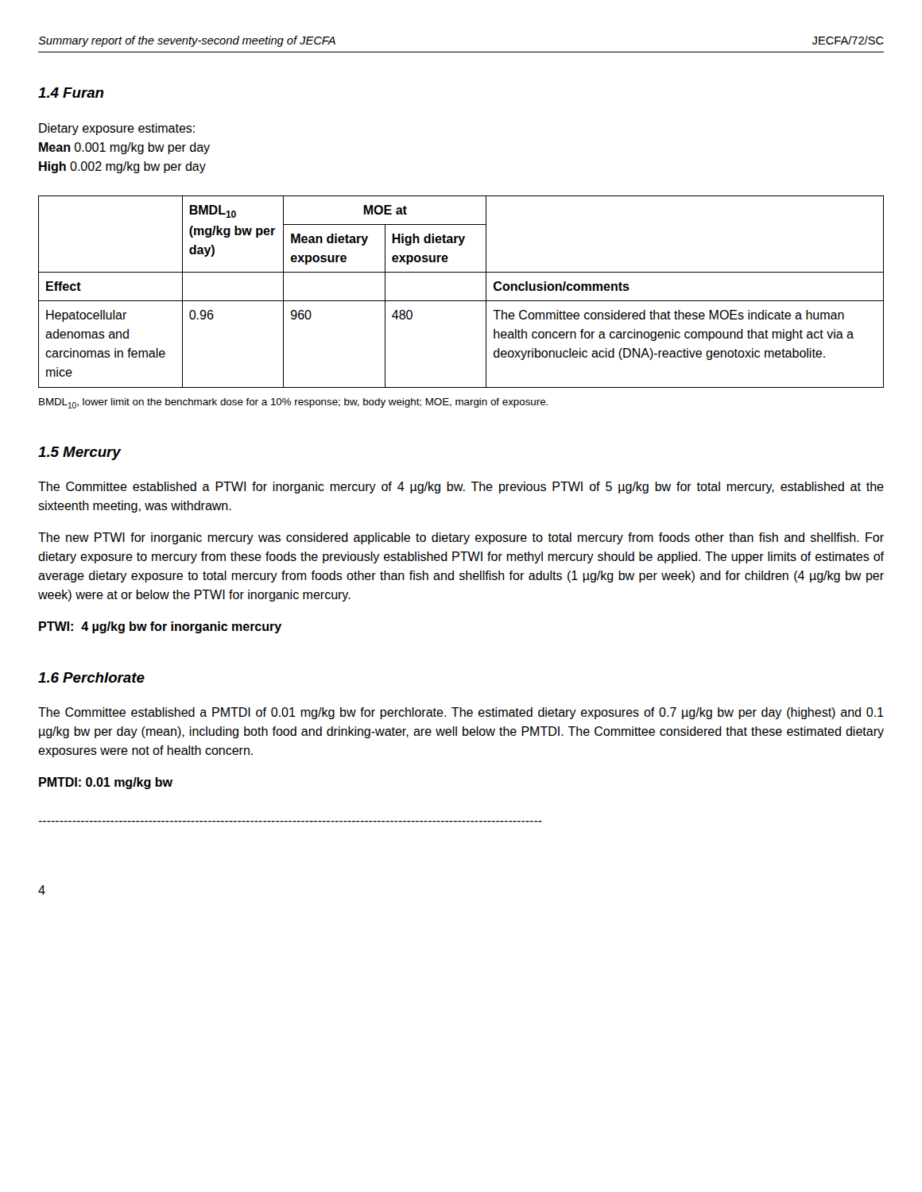Summary report of the seventy-second meeting of JECFA JECFA/72/SC
1.4 Furan
Dietary exposure estimates:
Mean 0.001 mg/kg bw per day
High 0.002 mg/kg bw per day
| | BMDL 10 (mg/kg bw per day) | MOE at | |
| --- | --- | --- | --- |
| Mean dietary exposure | High dietary exposure |
| Effect | | | | Conclusion/comments |
| Hepatocellular adenomas and carcinomas in female mice | 0.96 | 960 | 480 | The Committee considered that these MOEs indicate a human health concern for a carcinogenic compound that might act via a deoxyribonucleic acid (DNA)-reactive genotoxic metabolite. |
BMDL10, lower limit on the benchmark dose for a 10% response; bw, body weight; MOE, margin of exposure.
1.5 Mercury
The Committee established a PTWI for inorganic mercury of 4 µg/kg bw. The previous PTWI of 5 µg/kg bw for total mercury, established at the sixteenth meeting, was withdrawn.
The new PTWI for inorganic mercury was considered applicable to dietary exposure to total mercury from foods other than fish and shellfish. For dietary exposure to mercury from these foods the previously established PTWI for methyl mercury should be applied. The upper limits of estimates of average dietary exposure to total mercury from foods other than fish and shellfish for adults (1 µg/kg bw per week) and for children (4 µg/kg bw per week) were at or below the PTWI for inorganic mercury.
PTWI: 4 µg/kg bw for inorganic mercury
1.6 Perchlorate
The Committee established a PMTDI of 0.01 mg/kg bw for perchlorate. The estimated dietary exposures of 0.7 µg/kg bw per day (highest) and 0.1 µg/kg bw per day (mean), including both food and drinking-water, are well below the PMTDI. The Committee considered that these estimated dietary exposures were not of health concern.
PMTDI: 0.01 mg/kg bw
-----------------------------------------------------------------------------------------------------------------------
4